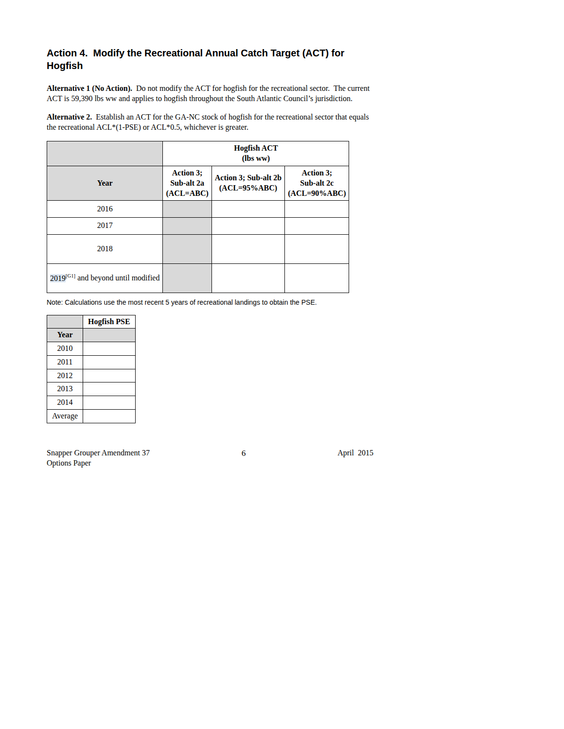Action 4. Modify the Recreational Annual Catch Target (ACT) for Hogfish
Alternative 1 (No Action). Do not modify the ACT for hogfish for the recreational sector. The current ACT is 59,390 lbs ww and applies to hogfish throughout the South Atlantic Council’s jurisdiction.
Alternative 2. Establish an ACT for the GA-NC stock of hogfish for the recreational sector that equals the recreational ACL*(1-PSE) or ACL*0.5, whichever is greater.
| | Hogfish ACT (lbs ww) |
| Year | Action 3; Sub-alt 2a (ACL=ABC) | Action 3; Sub-alt 2b (ACL=95%ABC) | Action 3; Sub-alt 2c (ACL=90%ABC) |
| 2016 | | | |
| 2017 | | | |
| 2018 | | | |
| 2019 [G1] and beyond until modified | | | |
Note: Calculations use the most recent 5 years of recreational landings to obtain the PSE.
| | Hogfish PSE |
| Year | |
| 2010 | |
| 2011 | |
| 2012 | |
| 2013 | |
| 2014 | |
| Average | |
Snapper Grouper Amendment 37
Options Paper
April 2015
6